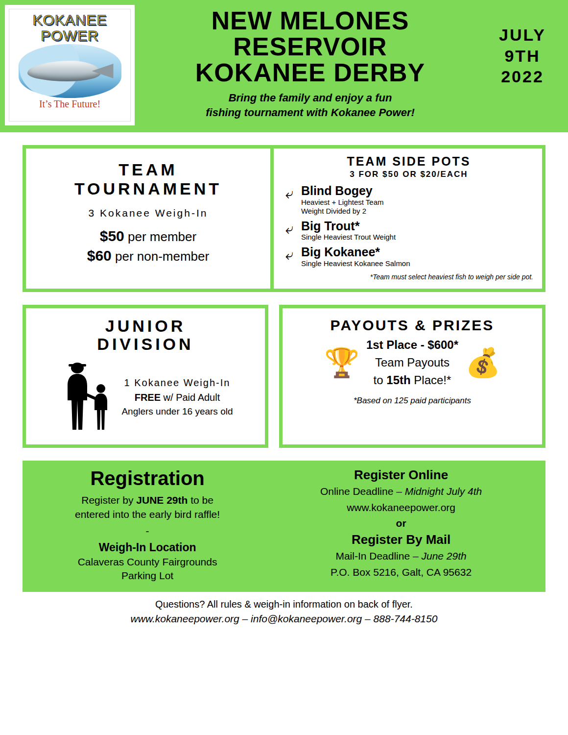KOKANEE POWER
It’s The Future!
NEW MELONES
RESERVOIR
KOKANEE DERBY
Bring the family and enjoy a fun
fishing tournament with Kokanee Power!
JULY
9TH
2022
TEAM
TOURNAMENT
3 Kokanee Weigh-In
$50 per member
$60 per non-member
TEAM SIDE POTS
3 FOR $50 OR $20/EACH
⤷
Blind Bogey
Heaviest + Lightest Team
Weight Divided by 2
⤷
Big Trout*
Single Heaviest Trout Weight
⤷
Big Kokanee*
Single Heaviest Kokanee Salmon
*Team must select heaviest fish to weigh per side pot.
JUNIOR
DIVISION
1 Kokanee Weigh-In
FREE w/ Paid Adult
Anglers under 16 years old
PAYOUTS & PRIZES
🏆
1st Place - $600*
Team Payouts
to 15th Place!*
💰
*Based on 125 paid participants
Registration
Register by JUNE 29th to be
entered into the early bird raffle!
-
Weigh-In Location
Calaveras County Fairgrounds
Parking Lot
Register Online
Online Deadline – Midnight July 4th
www.kokaneepower.org
or
Register By Mail
Mail-In Deadline – June 29th
P.O. Box 5216, Galt, CA 95632
Questions? All rules & weigh-in information on back of flyer.
www.kokaneepower.org – info@kokaneepower.org – 888-744-8150